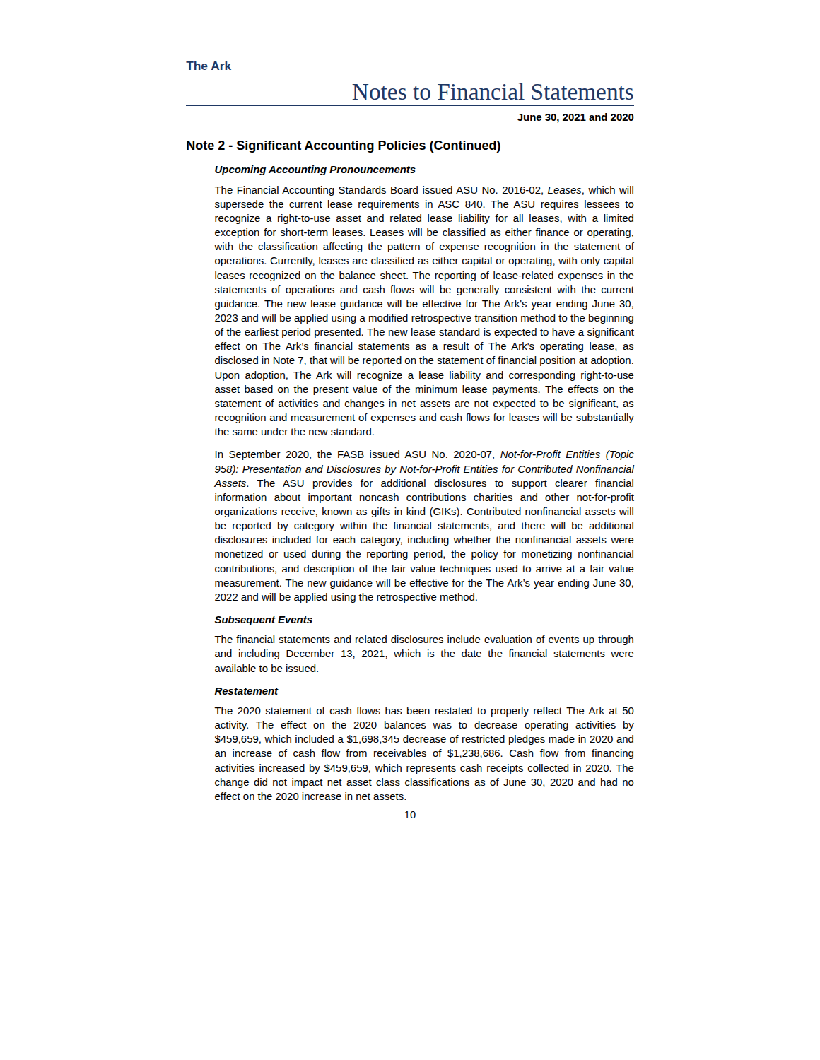The Ark
Notes to Financial Statements
June 30, 2021 and 2020
Note 2 - Significant Accounting Policies (Continued)
Upcoming Accounting Pronouncements
The Financial Accounting Standards Board issued ASU No. 2016-02, Leases, which will supersede the current lease requirements in ASC 840. The ASU requires lessees to recognize a right-to-use asset and related lease liability for all leases, with a limited exception for short-term leases. Leases will be classified as either finance or operating, with the classification affecting the pattern of expense recognition in the statement of operations. Currently, leases are classified as either capital or operating, with only capital leases recognized on the balance sheet. The reporting of lease-related expenses in the statements of operations and cash flows will be generally consistent with the current guidance. The new lease guidance will be effective for The Ark's year ending June 30, 2023 and will be applied using a modified retrospective transition method to the beginning of the earliest period presented. The new lease standard is expected to have a significant effect on The Ark’s financial statements as a result of The Ark's operating lease, as disclosed in Note 7, that will be reported on the statement of financial position at adoption. Upon adoption, The Ark will recognize a lease liability and corresponding right-to-use asset based on the present value of the minimum lease payments. The effects on the statement of activities and changes in net assets are not expected to be significant, as recognition and measurement of expenses and cash flows for leases will be substantially the same under the new standard.
In September 2020, the FASB issued ASU No. 2020-07, Not-for-Profit Entities (Topic 958): Presentation and Disclosures by Not-for-Profit Entities for Contributed Nonfinancial Assets. The ASU provides for additional disclosures to support clearer financial information about important noncash contributions charities and other not-for-profit organizations receive, known as gifts in kind (GIKs). Contributed nonfinancial assets will be reported by category within the financial statements, and there will be additional disclosures included for each category, including whether the nonfinancial assets were monetized or used during the reporting period, the policy for monetizing nonfinancial contributions, and description of the fair value techniques used to arrive at a fair value measurement. The new guidance will be effective for the The Ark’s year ending June 30, 2022 and will be applied using the retrospective method.
Subsequent Events
The financial statements and related disclosures include evaluation of events up through and including December 13, 2021, which is the date the financial statements were available to be issued.
Restatement
The 2020 statement of cash flows has been restated to properly reflect The Ark at 50 activity. The effect on the 2020 balances was to decrease operating activities by $459,659, which included a $1,698,345 decrease of restricted pledges made in 2020 and an increase of cash flow from receivables of $1,238,686. Cash flow from financing activities increased by $459,659, which represents cash receipts collected in 2020. The change did not impact net asset class classifications as of June 30, 2020 and had no effect on the 2020 increase in net assets.
10